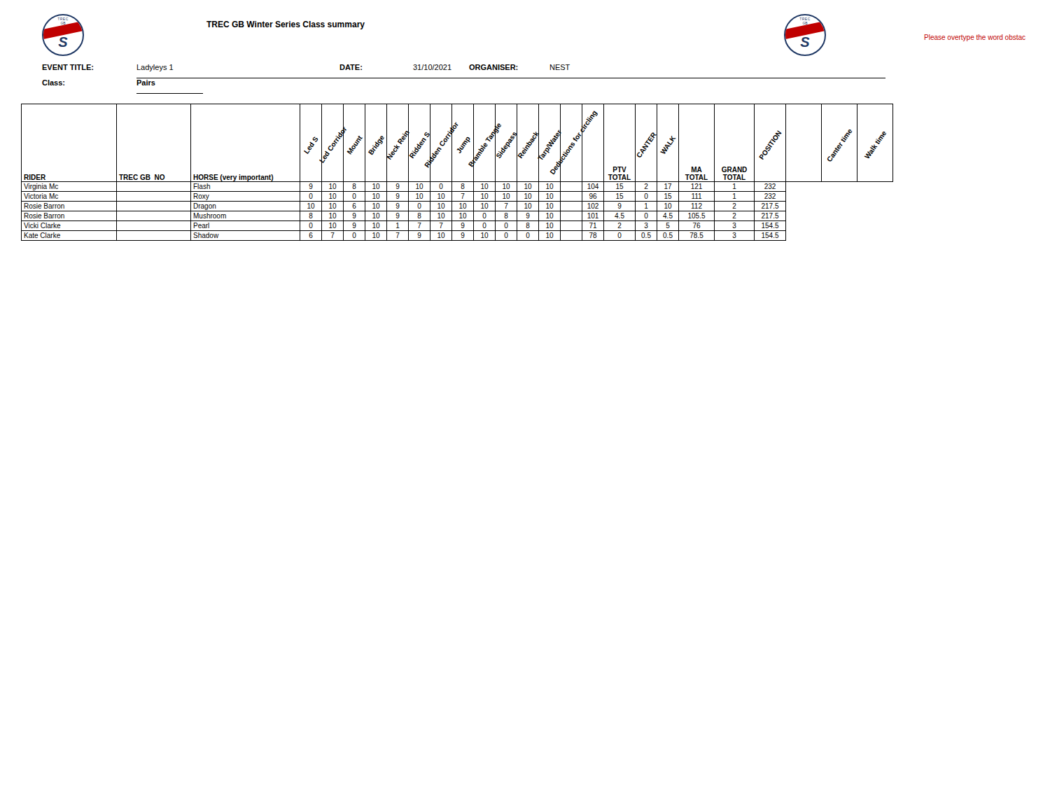TREC
GB
S
TREC GB Winter Series Class summary
TREC
GB
S
Please overtype the word obstac
EVENT TITLE: Ladyleys 1 DATE: 31/10/2021 ORGANISER: NEST
Class: Pairs
| RIDER | TREC GB NO | HORSE (very important) | Led S | Led Corridor | Mount | Bridge | Neck Rein | Ridden S | Ridden Corridor | Jump | Bramble Tangle | Sidepass | Reinback | Tarp/Water | Deductions for circling | | PTV TOTAL | CANTER | WALK | MA TOTAL | GRAND TOTAL | POSITION | | Canter time | Walk time | |
| --- | --- | --- | --- | --- | --- | --- | --- | --- | --- | --- | --- | --- | --- | --- | --- | --- | --- | --- | --- | --- | --- | --- | --- | --- | --- | --- |
| Virginia Mc | | Flash | 9 | 10 | 8 | 10 | 9 | 10 | 0 | 8 | 10 | 10 | 10 | 10 | | 104 | 15 | 2 | 17 | 121 | 1 | 232 | | | |
| Victoria Mc | | Roxy | 0 | 10 | 0 | 10 | 9 | 10 | 10 | 7 | 10 | 10 | 10 | 10 | | 96 | 15 | 0 | 15 | 111 | 1 | 232 | | | |
| Rosie Barron | | Dragon | 10 | 10 | 6 | 10 | 9 | 0 | 10 | 10 | 10 | 7 | 10 | 10 | | 102 | 9 | 1 | 10 | 112 | 2 | 217.5 | | | |
| Rosie Barron | | Mushroom | 8 | 10 | 9 | 10 | 9 | 8 | 10 | 10 | 0 | 8 | 9 | 10 | | 101 | 4.5 | 0 | 4.5 | 105.5 | 2 | 217.5 | | | |
| Vicki Clarke | | Pearl | 0 | 10 | 9 | 10 | 1 | 7 | 7 | 9 | 0 | 0 | 8 | 10 | | 71 | 2 | 3 | 5 | 76 | 3 | 154.5 | | | |
| Kate Clarke | | Shadow | 6 | 7 | 0 | 10 | 7 | 9 | 10 | 9 | 10 | 0 | 0 | 10 | | 78 | 0 | 0.5 | 0.5 | 78.5 | 3 | 154.5 | | | |